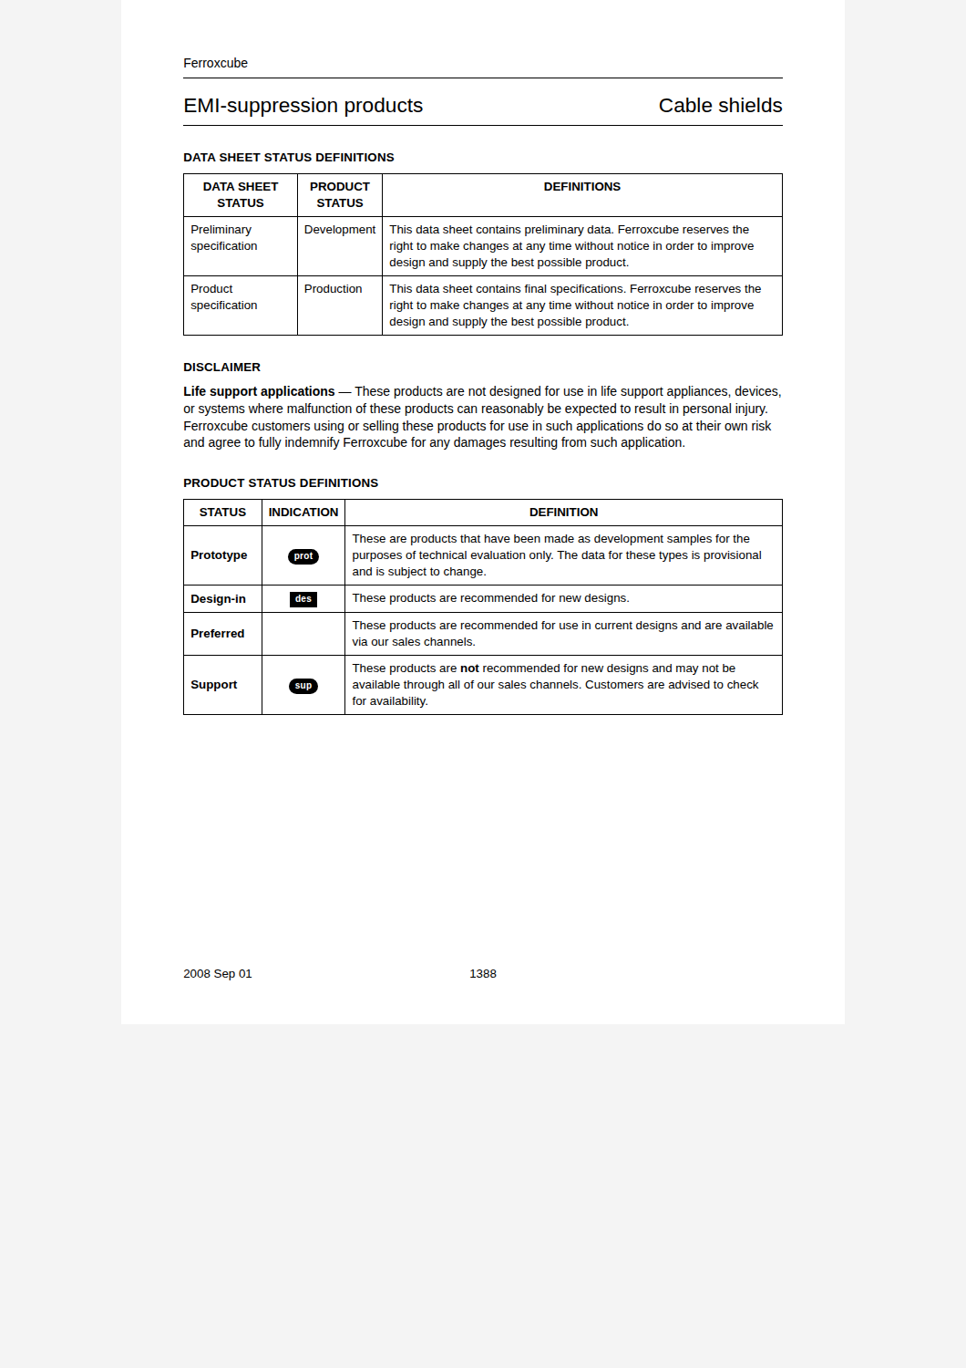Ferroxcube
EMI-suppression products
Cable shields
DATA SHEET STATUS DEFINITIONS
| DATA SHEET STATUS | PRODUCT STATUS | DEFINITIONS |
| --- | --- | --- |
| Preliminary specification | Development | This data sheet contains preliminary data. Ferroxcube reserves the right to make changes at any time without notice in order to improve design and supply the best possible product. |
| Product specification | Production | This data sheet contains final specifications. Ferroxcube reserves the right to make changes at any time without notice in order to improve design and supply the best possible product. |
DISCLAIMER
Life support applications — These products are not designed for use in life support appliances, devices, or systems where malfunction of these products can reasonably be expected to result in personal injury. Ferroxcube customers using or selling these products for use in such applications do so at their own risk and agree to fully indemnify Ferroxcube for any damages resulting from such application.
PRODUCT STATUS DEFINITIONS
| STATUS | INDICATION | DEFINITION |
| --- | --- | --- |
| Prototype | prot | These are products that have been made as development samples for the purposes of technical evaluation only. The data for these types is provisional and is subject to change. |
| Design-in | des | These products are recommended for new designs. |
| Preferred | | These products are recommended for use in current designs and are available via our sales channels. |
| Support | sup | These products are not recommended for new designs and may not be available through all of our sales channels. Customers are advised to check for availability. |
2008 Sep 01
1388